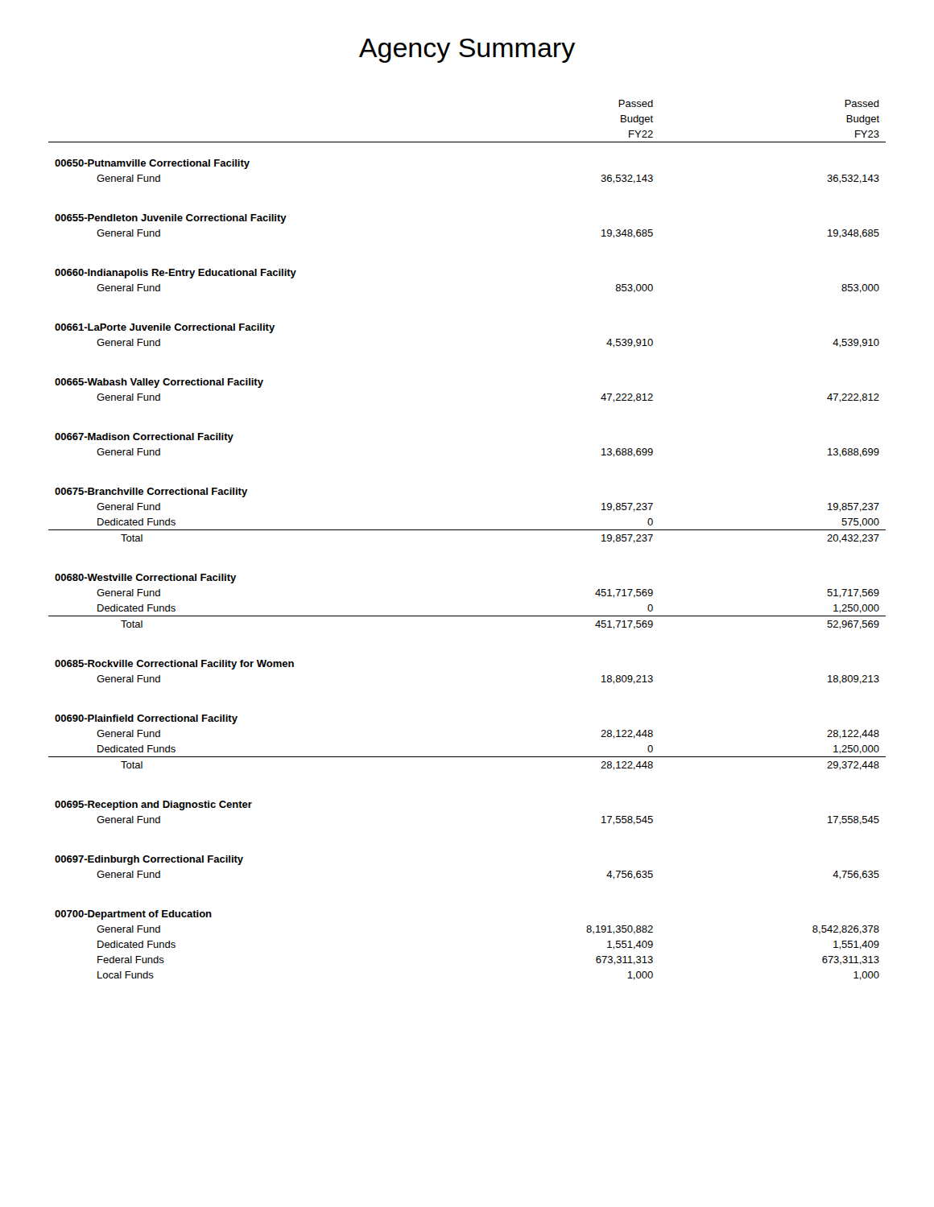Agency Summary
| | Passed | Passed |
| --- | --- | --- |
| | Budget | Budget |
| | FY22 | FY23 |
| 00650-Putnamville Correctional Facility |
| General Fund | 36,532,143 | 36,532,143 |
| 00655-Pendleton Juvenile Correctional Facility |
| General Fund | 19,348,685 | 19,348,685 |
| 00660-Indianapolis Re-Entry Educational Facility |
| General Fund | 853,000 | 853,000 |
| 00661-LaPorte Juvenile Correctional Facility |
| General Fund | 4,539,910 | 4,539,910 |
| 00665-Wabash Valley Correctional Facility |
| General Fund | 47,222,812 | 47,222,812 |
| 00667-Madison Correctional Facility |
| General Fund | 13,688,699 | 13,688,699 |
| 00675-Branchville Correctional Facility |
| General Fund | 19,857,237 | 19,857,237 |
| Dedicated Funds | 0 | 575,000 |
| Total | 19,857,237 | 20,432,237 |
| 00680-Westville Correctional Facility |
| General Fund | 451,717,569 | 51,717,569 |
| Dedicated Funds | 0 | 1,250,000 |
| Total | 451,717,569 | 52,967,569 |
| 00685-Rockville Correctional Facility for Women |
| General Fund | 18,809,213 | 18,809,213 |
| 00690-Plainfield Correctional Facility |
| General Fund | 28,122,448 | 28,122,448 |
| Dedicated Funds | 0 | 1,250,000 |
| Total | 28,122,448 | 29,372,448 |
| 00695-Reception and Diagnostic Center |
| General Fund | 17,558,545 | 17,558,545 |
| 00697-Edinburgh Correctional Facility |
| General Fund | 4,756,635 | 4,756,635 |
| 00700-Department of Education |
| General Fund | 8,191,350,882 | 8,542,826,378 |
| Dedicated Funds | 1,551,409 | 1,551,409 |
| Federal Funds | 673,311,313 | 673,311,313 |
| Local Funds | 1,000 | 1,000 |